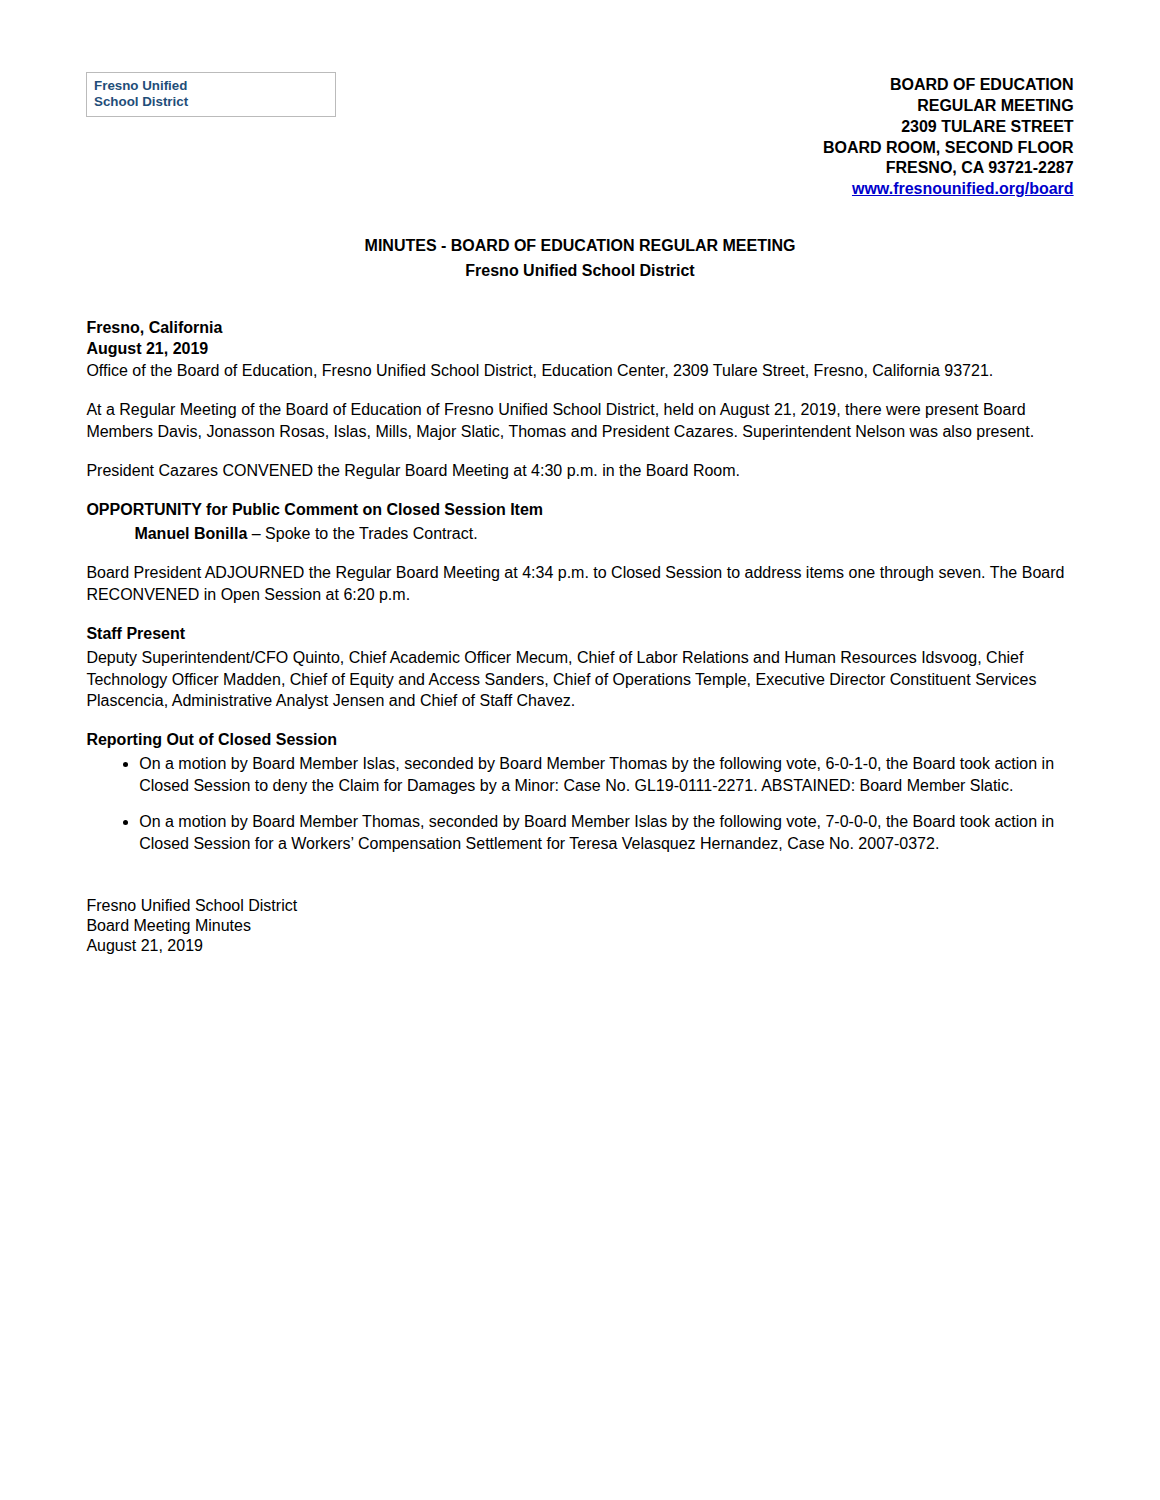Fresno Unified
School District
BOARD OF EDUCATION
REGULAR MEETING
2309 TULARE STREET
BOARD ROOM, SECOND FLOOR
FRESNO, CA 93721-2287
www.fresnounified.org/board
MINUTES - BOARD OF EDUCATION REGULAR MEETING
Fresno Unified School District
Fresno, California
August 21, 2019
Office of the Board of Education, Fresno Unified School District, Education Center, 2309 Tulare Street, Fresno, California 93721.
At a Regular Meeting of the Board of Education of Fresno Unified School District, held on August 21, 2019, there were present Board Members Davis, Jonasson Rosas, Islas, Mills, Major Slatic, Thomas and President Cazares. Superintendent Nelson was also present.
President Cazares CONVENED the Regular Board Meeting at 4:30 p.m. in the Board Room.
OPPORTUNITY for Public Comment on Closed Session Item
Manuel Bonilla – Spoke to the Trades Contract.
Board President ADJOURNED the Regular Board Meeting at 4:34 p.m. to Closed Session to address items one through seven. The Board RECONVENED in Open Session at 6:20 p.m.
Staff Present
Deputy Superintendent/CFO Quinto, Chief Academic Officer Mecum, Chief of Labor Relations and Human Resources Idsvoog, Chief Technology Officer Madden, Chief of Equity and Access Sanders, Chief of Operations Temple, Executive Director Constituent Services Plascencia, Administrative Analyst Jensen and Chief of Staff Chavez.
Reporting Out of Closed Session
On a motion by Board Member Islas, seconded by Board Member Thomas by the following vote, 6-0-1-0, the Board took action in Closed Session to deny the Claim for Damages by a Minor: Case No. GL19-0111-2271. ABSTAINED: Board Member Slatic.
On a motion by Board Member Thomas, seconded by Board Member Islas by the following vote, 7-0-0-0, the Board took action in Closed Session for a Workers’ Compensation Settlement for Teresa Velasquez Hernandez, Case No. 2007-0372.
Fresno Unified School District
Board Meeting Minutes
August 21, 2019